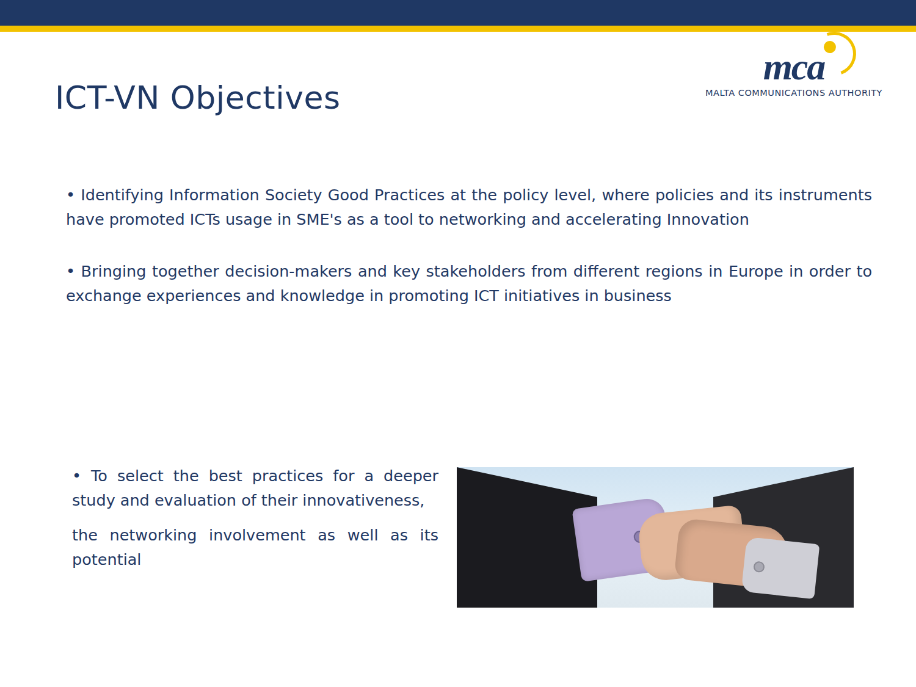mca
MALTA COMMUNICATIONS AUTHORITY
ICT-VN Objectives
• Identifying Information Society Good Practices at the policy level, where policies and its instruments have promoted ICTs usage in SME's as a tool to networking and accelerating Innovation
• Bringing together decision-makers and key stakeholders from different regions in Europe in order to exchange experiences and knowledge in promoting ICT initiatives in business
• To select the best practices for a deeper study and evaluation of their innovativeness,
the networking involvement as well as its potential